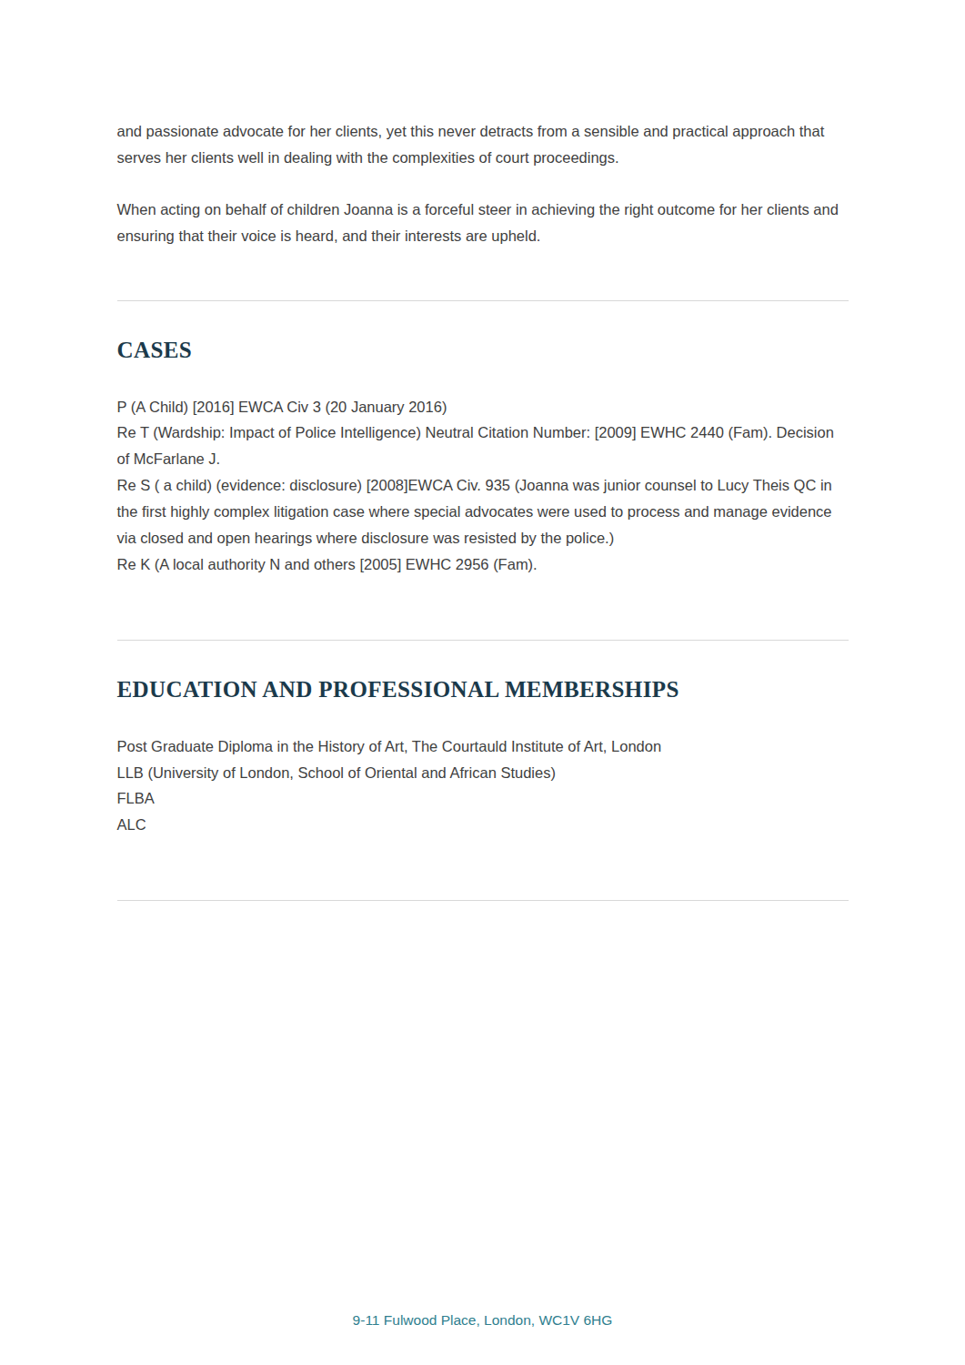and passionate advocate for her clients, yet this never detracts from a sensible and practical approach that serves her clients well in dealing with the complexities of court proceedings.
When acting on behalf of children Joanna is a forceful steer in achieving the right outcome for her clients and ensuring that their voice is heard, and their interests are upheld.
CASES
P (A Child) [2016] EWCA Civ 3 (20 January 2016)
Re T (Wardship: Impact of Police Intelligence) Neutral Citation Number: [2009] EWHC 2440 (Fam). Decision of McFarlane J.
Re S ( a child) (evidence: disclosure) [2008]EWCA Civ. 935 (Joanna was junior counsel to Lucy Theis QC in the first highly complex litigation case where special advocates were used to process and manage evidence via closed and open hearings where disclosure was resisted by the police.)
Re K (A local authority N and others [2005] EWHC 2956 (Fam).
EDUCATION AND PROFESSIONAL MEMBERSHIPS
Post Graduate Diploma in the History of Art, The Courtauld Institute of Art, London
LLB (University of London, School of Oriental and African Studies)
FLBA
ALC
9-11 Fulwood Place, London, WC1V 6HG